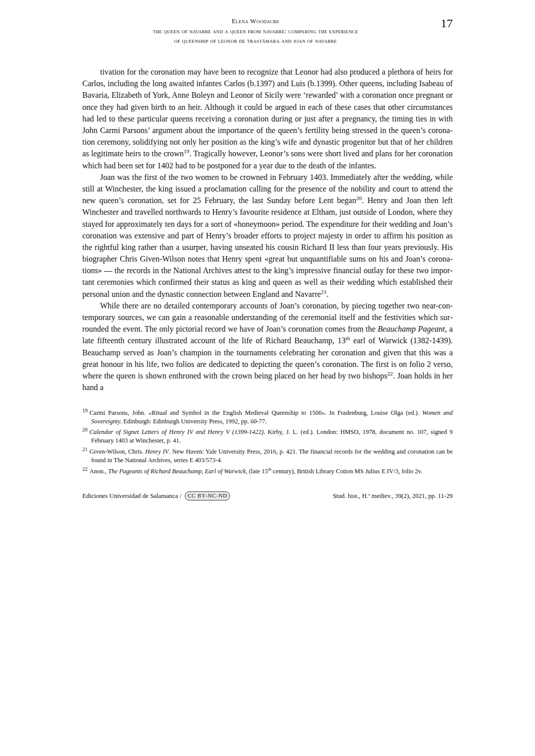Elena Woodacre the queen of navarre and a queen from navarre: comparing the experience
of queenship of leonor de trastámara and joan of navarre
17
tivation for the coronation may have been to recognize that Leonor had also produced a plethora of heirs for Carlos, including the long awaited infantes Carlos (b.1397) and Luis (b.1399). Other queens, including Isabeau of Bavaria, Elizabeth of York, Anne Boleyn and Leonor of Sicily were ‘rewarded’ with a coronation once pregnant or once they had given birth to an heir. Although it could be argued in each of these cases that other circumstances had led to these particular queens receiving a coronation during or just after a pregnancy, the timing ties in with John Carmi Parsons’ argument about the importance of the queen’s fertility being stressed in the queen’s coronation ceremony, solidifying not only her position as the king’s wife and dynastic progenitor but that of her children as legitimate heirs to the crown19. Tragically however, Leonor’s sons were short lived and plans for her coronation which had been set for 1402 had to be postponed for a year due to the death of the infantes.
Joan was the first of the two women to be crowned in February 1403. Immediately after the wedding, while still at Winchester, the king issued a proclamation calling for the presence of the nobility and court to attend the new queen’s coronation, set for 25 February, the last Sunday before Lent began20. Henry and Joan then left Winchester and travelled northwards to Henry’s favourite residence at Eltham, just outside of London, where they stayed for approximately ten days for a sort of «honeymoon» period. The expenditure for their wedding and Joan’s coronation was extensive and part of Henry’s broader efforts to project majesty in order to affirm his position as the rightful king rather than a usurper, having unseated his cousin Richard II less than four years previously. His biographer Chris Given-Wilson notes that Henry spent «great but unquantifiable sums on his and Joan’s coronations» — the records in the National Archives attest to the king’s impressive financial outlay for these two important ceremonies which confirmed their status as king and queen as well as their wedding which established their personal union and the dynastic connection between England and Navarre21.
While there are no detailed contemporary accounts of Joan’s coronation, by piecing together two near-contemporary sources, we can gain a reasonable understanding of the ceremonial itself and the festivities which surrounded the event. The only pictorial record we have of Joan’s coronation comes from the Beauchamp Pageant, a late fifteenth century illustrated account of the life of Richard Beauchamp, 13th earl of Warwick (1382-1439). Beauchamp served as Joan’s champion in the tournaments celebrating her coronation and given that this was a great honour in his life, two folios are dedicated to depicting the queen’s coronation. The first is on folio 2 verso, where the queen is shown enthroned with the crown being placed on her head by two bishops22. Joan holds in her hand a
19 Carmi Parsons, John. «Ritual and Symbol in the English Medieval Queenship to 1500». In Fradenburg, Louise Olga (ed.). Women and Sovereignty. Edinburgh: Edinburgh University Press, 1992, pp. 60-77.
20 Calendar of Signet Letters of Henry IV and Henry V (1399-1422). Kirby, J. L. (ed.). London: HMSO, 1978, document no. 107, signed 9 February 1403 at Winchester, p. 41.
21 Given-Wilson, Chris. Henry IV. New Haven: Yale University Press, 2016, p. 421. The financial records for the wedding and coronation can be found in The National Archives, series E 403/573-4.
22 Anon., The Pageants of Richard Beauchamp, Earl of Warwick, (late 15th century), British Library Cotton MS Julius E IV/3, folio 2v.
Ediciones Universidad de Salamanca / CC BY-NC-ND
Stud. hist., H.ª mediev., 39(2), 2021, pp. 11-29